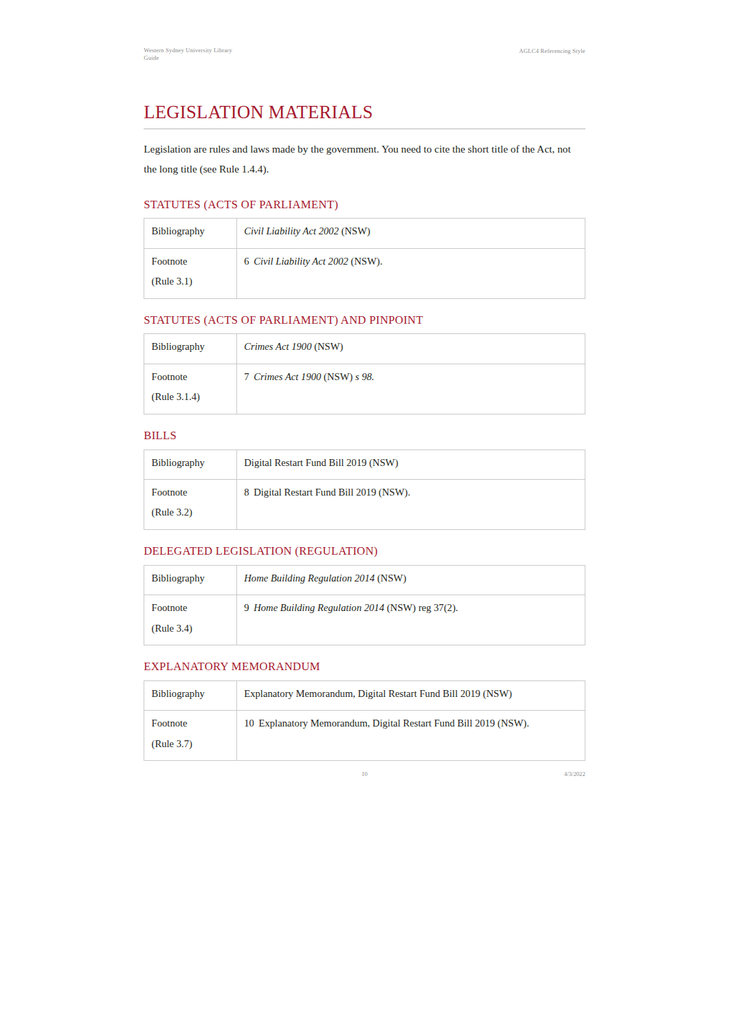Western Sydney University Library
Guide
AGLC4 Referencing Style
LEGISLATION MATERIALS
Legislation are rules and laws made by the government. You need to cite the short title of the Act, not the long title (see Rule 1.4.4).
STATUTES (ACTS OF PARLIAMENT)
| Bibliography | Civil Liability Act 2002 (NSW) |
| Footnote (Rule 3.1) | 6 Civil Liability Act 2002 (NSW). |
STATUTES (ACTS OF PARLIAMENT) AND PINPOINT
| Bibliography | Crimes Act 1900 (NSW) |
| Footnote (Rule 3.1.4) | 7 Crimes Act 1900 (NSW) s 98. |
BILLS
| Bibliography | Digital Restart Fund Bill 2019 (NSW) |
| Footnote (Rule 3.2) | 8 Digital Restart Fund Bill 2019 (NSW). |
DELEGATED LEGISLATION (REGULATION)
| Bibliography | Home Building Regulation 2014 (NSW) |
| Footnote (Rule 3.4) | 9 Home Building Regulation 2014 (NSW) reg 37(2). |
EXPLANATORY MEMORANDUM
| Bibliography | Explanatory Memorandum, Digital Restart Fund Bill 2019 (NSW) |
| Footnote (Rule 3.7) | 10 Explanatory Memorandum, Digital Restart Fund Bill 2019 (NSW). |
10
4/3/2022